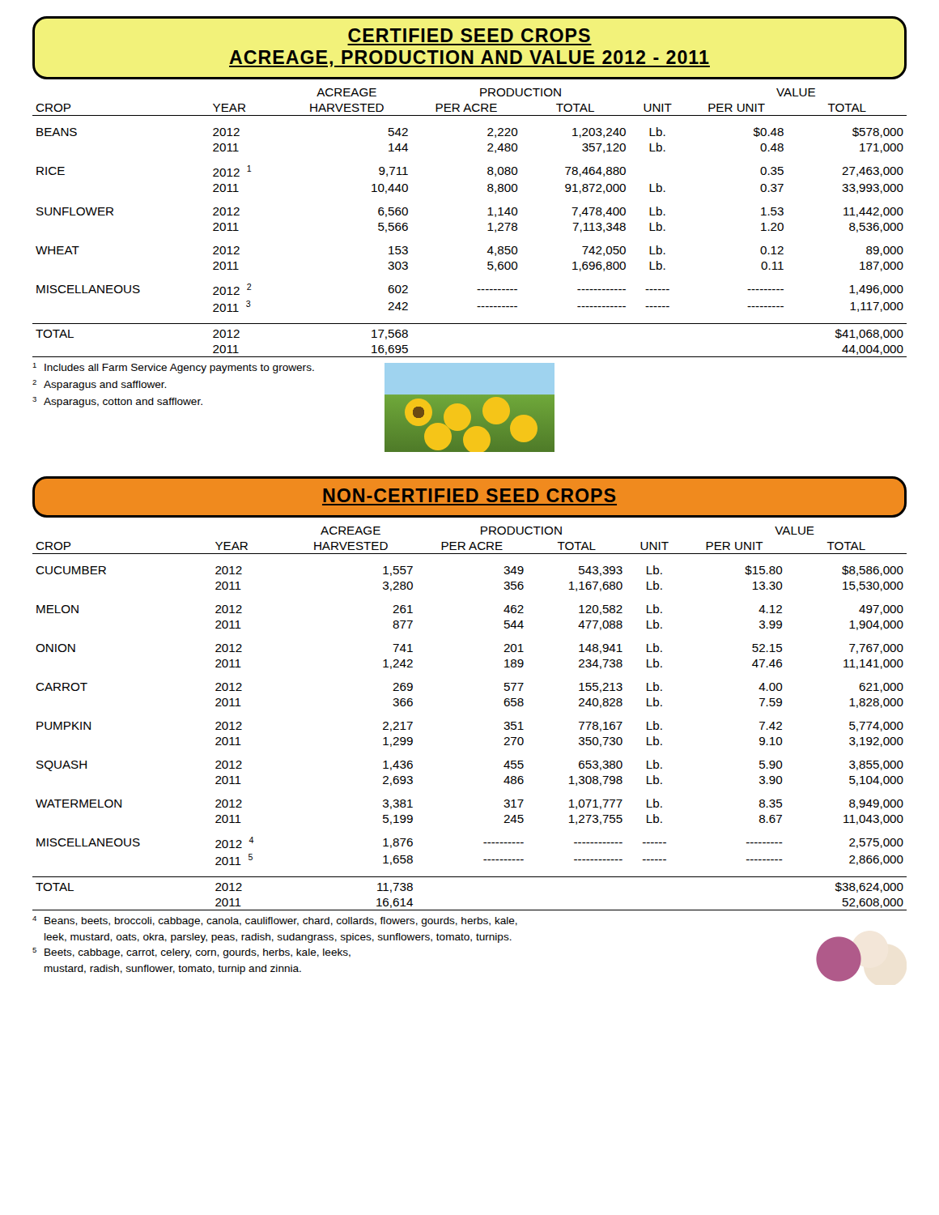Certified Seed Crops
Acreage, Production and Value 2012 - 2011
| | | ACREAGE | PRODUCTION | | VALUE |
| --- | --- | --- | --- | --- | --- |
| CROP | YEAR | HARVESTED | PER ACRE | TOTAL | UNIT | PER UNIT | TOTAL |
| BEANS | 2012 | 542 | 2,220 | 1,203,240 | Lb. | $0.48 | $578,000 |
| | 2011 | 144 | 2,480 | 357,120 | Lb. | 0.48 | 171,000 |
| RICE | 2012 1 | 9,711 | 8,080 | 78,464,880 | | 0.35 | 27,463,000 |
| | 2011 | 10,440 | 8,800 | 91,872,000 | Lb. | 0.37 | 33,993,000 |
| SUNFLOWER | 2012 | 6,560 | 1,140 | 7,478,400 | Lb. | 1.53 | 11,442,000 |
| | 2011 | 5,566 | 1,278 | 7,113,348 | Lb. | 1.20 | 8,536,000 |
| WHEAT | 2012 | 153 | 4,850 | 742,050 | Lb. | 0.12 | 89,000 |
| | 2011 | 303 | 5,600 | 1,696,800 | Lb. | 0.11 | 187,000 |
| MISCELLANEOUS | 2012 2 | 602 | ---------- | ------------ | ------ | --------- | 1,496,000 |
| | 2011 3 | 242 | ---------- | ------------ | ------ | --------- | 1,117,000 |
| TOTAL | 2012 | 17,568 | | | | | $41,068,000 |
| | 2011 | 16,695 | | | | | 44,004,000 |
1 Includes all Farm Service Agency payments to growers.
2 Asparagus and safflower.
3 Asparagus, cotton and safflower.
Non-Certified Seed Crops
| | | ACREAGE | PRODUCTION | | VALUE |
| --- | --- | --- | --- | --- | --- |
| CROP | YEAR | HARVESTED | PER ACRE | TOTAL | UNIT | PER UNIT | TOTAL |
| CUCUMBER | 2012 | 1,557 | 349 | 543,393 | Lb. | $15.80 | $8,586,000 |
| | 2011 | 3,280 | 356 | 1,167,680 | Lb. | 13.30 | 15,530,000 |
| MELON | 2012 | 261 | 462 | 120,582 | Lb. | 4.12 | 497,000 |
| | 2011 | 877 | 544 | 477,088 | Lb. | 3.99 | 1,904,000 |
| ONION | 2012 | 741 | 201 | 148,941 | Lb. | 52.15 | 7,767,000 |
| | 2011 | 1,242 | 189 | 234,738 | Lb. | 47.46 | 11,141,000 |
| CARROT | 2012 | 269 | 577 | 155,213 | Lb. | 4.00 | 621,000 |
| | 2011 | 366 | 658 | 240,828 | Lb. | 7.59 | 1,828,000 |
| PUMPKIN | 2012 | 2,217 | 351 | 778,167 | Lb. | 7.42 | 5,774,000 |
| | 2011 | 1,299 | 270 | 350,730 | Lb. | 9.10 | 3,192,000 |
| SQUASH | 2012 | 1,436 | 455 | 653,380 | Lb. | 5.90 | 3,855,000 |
| | 2011 | 2,693 | 486 | 1,308,798 | Lb. | 3.90 | 5,104,000 |
| WATERMELON | 2012 | 3,381 | 317 | 1,071,777 | Lb. | 8.35 | 8,949,000 |
| | 2011 | 5,199 | 245 | 1,273,755 | Lb. | 8.67 | 11,043,000 |
| MISCELLANEOUS | 2012 4 | 1,876 | ---------- | ------------ | ------ | --------- | 2,575,000 |
| | 2011 5 | 1,658 | ---------- | ------------ | ------ | --------- | 2,866,000 |
| TOTAL | 2012 | 11,738 | | | | | $38,624,000 |
| | 2011 | 16,614 | | | | | 52,608,000 |
4 Beans, beets, broccoli, cabbage, canola, cauliflower, chard, collards, flowers, gourds, herbs, kale,
leek, mustard, oats, okra, parsley, peas, radish, sudangrass, spices, sunflowers, tomato, turnips.
5 Beets, cabbage, carrot, celery, corn, gourds, herbs, kale, leeks,
mustard, radish, sunflower, tomato, turnip and zinnia.